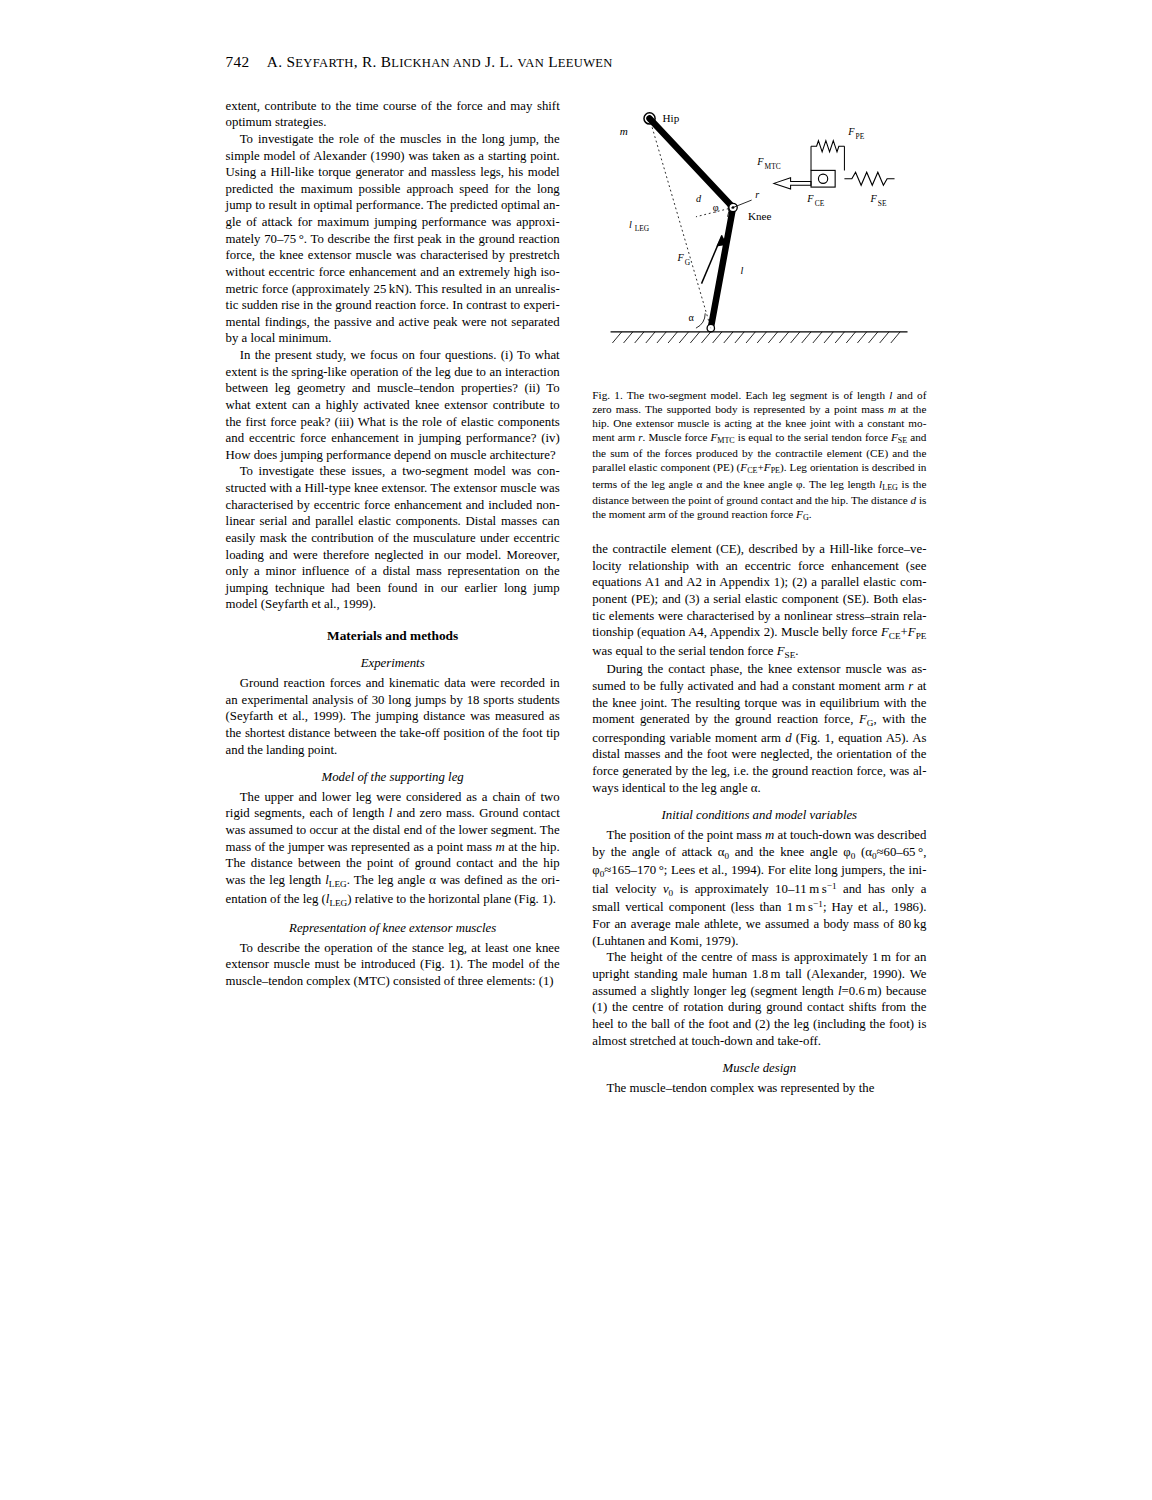742 A. SEYFARTH, R. BLICKHAN AND J. L. VAN LEEUWEN
extent, contribute to the time course of the force and may shift optimum strategies.
To investigate the role of the muscles in the long jump, the simple model of Alexander (1990) was taken as a starting point. Using a Hill-like torque generator and massless legs, his model predicted the maximum possible approach speed for the long jump to result in optimal performance. The predicted optimal angle of attack for maximum jumping performance was approximately 70–75 °. To describe the first peak in the ground reaction force, the knee extensor muscle was characterised by prestretch without eccentric force enhancement and an extremely high isometric force (approximately 25 kN). This resulted in an unrealistic sudden rise in the ground reaction force. In contrast to experimental findings, the passive and active peak were not separated by a local minimum.
In the present study, we focus on four questions. (i) To what extent is the spring-like operation of the leg due to an interaction between leg geometry and muscle–tendon properties? (ii) To what extent can a highly activated knee extensor contribute to the first force peak? (iii) What is the role of elastic components and eccentric force enhancement in jumping performance? (iv) How does jumping performance depend on muscle architecture?
To investigate these issues, a two-segment model was constructed with a Hill-type knee extensor. The extensor muscle was characterised by eccentric force enhancement and included nonlinear serial and parallel elastic components. Distal masses can easily mask the contribution of the musculature under eccentric loading and were therefore neglected in our model. Moreover, only a minor influence of a distal mass representation on the jumping technique had been found in our earlier long jump model (Seyfarth et al., 1999).
Materials and methods
Experiments
Ground reaction forces and kinematic data were recorded in an experimental analysis of 30 long jumps by 18 sports students (Seyfarth et al., 1999). The jumping distance was measured as the shortest distance between the take-off position of the foot tip and the landing point.
Model of the supporting leg
The upper and lower leg were considered as a chain of two rigid segments, each of length l and zero mass. Ground contact was assumed to occur at the distal end of the lower segment. The mass of the jumper was represented as a point mass m at the hip. The distance between the point of ground contact and the hip was the leg length lLEG. The leg angle α was defined as the orientation of the leg (lLEG) relative to the horizontal plane (Fig. 1).
Representation of knee extensor muscles
To describe the operation of the stance leg, at least one knee extensor muscle must be introduced (Fig. 1). The model of the muscle–tendon complex (MTC) consisted of three elements: (1)
Hip m Knee l LEG d φ r F MTC F CE F PE F SE F G l α
Fig. 1. The two-segment model. Each leg segment is of length l and of zero mass. The supported body is represented by a point mass m at the hip. One extensor muscle is acting at the knee joint with a constant moment arm r. Muscle force FMTC is equal to the serial tendon force FSE and the sum of the forces produced by the contractile element (CE) and the parallel elastic component (PE) (FCE+FPE). Leg orientation is described in terms of the leg angle α and the knee angle φ. The leg length lLEG is the distance between the point of ground contact and the hip. The distance d is the moment arm of the ground reaction force FG.
the contractile element (CE), described by a Hill-like force–velocity relationship with an eccentric force enhancement (see equations A1 and A2 in Appendix 1); (2) a parallel elastic component (PE); and (3) a serial elastic component (SE). Both elastic elements were characterised by a nonlinear stress–strain relationship (equation A4, Appendix 2). Muscle belly force FCE+FPE was equal to the serial tendon force FSE.
During the contact phase, the knee extensor muscle was assumed to be fully activated and had a constant moment arm r at the knee joint. The resulting torque was in equilibrium with the moment generated by the ground reaction force, FG, with the corresponding variable moment arm d (Fig. 1, equation A5). As distal masses and the foot were neglected, the orientation of the force generated by the leg, i.e. the ground reaction force, was always identical to the leg angle α.
Initial conditions and model variables
The position of the point mass m at touch-down was described by the angle of attack α0 and the knee angle φ0 (α0≈60–65 °, φ0≈165–170 °; Lees et al., 1994). For elite long jumpers, the initial velocity v 0 is approximately 10–11 m s−1 and has only a small vertical component (less than 1 m s−1; Hay et al., 1986). For an average male athlete, we assumed a body mass of 80 kg (Luhtanen and Komi, 1979).
The height of the centre of mass is approximately 1 m for an upright standing male human 1.8 m tall (Alexander, 1990). We assumed a slightly longer leg (segment length l=0.6 m) because (1) the centre of rotation during ground contact shifts from the heel to the ball of the foot and (2) the leg (including the foot) is almost stretched at touch-down and take-off.
Muscle design
The muscle–tendon complex was represented by the